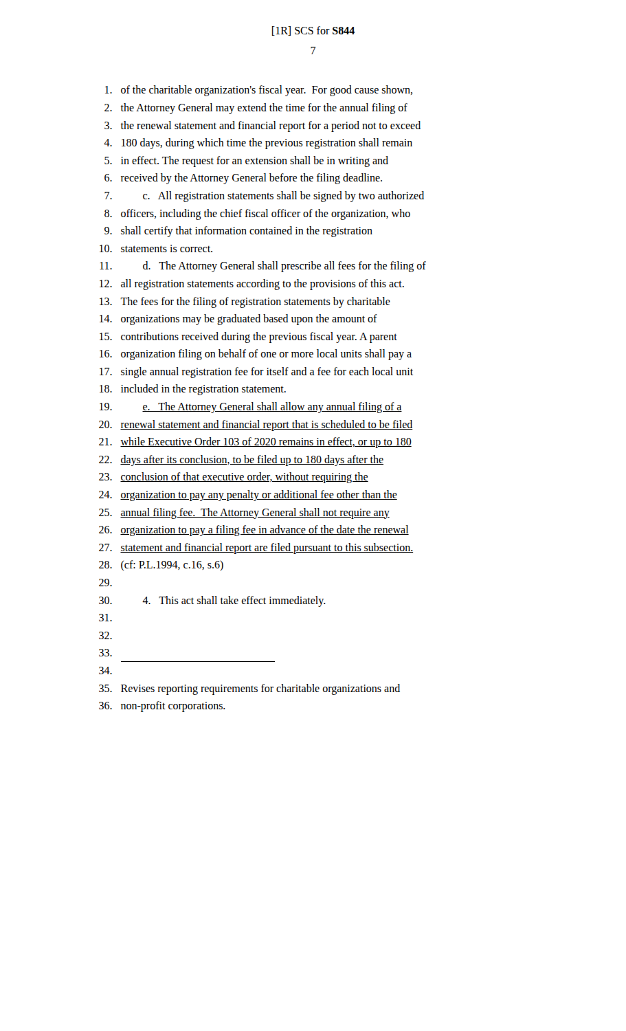[1R] SCS for S844
7
of the charitable organization's fiscal year. For good cause shown,
the Attorney General may extend the time for the annual filing of
the renewal statement and financial report for a period not to exceed
180 days, during which time the previous registration shall remain
in effect. The request for an extension shall be in writing and
received by the Attorney General before the filing deadline.
c. All registration statements shall be signed by two authorized
officers, including the chief fiscal officer of the organization, who
shall certify that information contained in the registration
statements is correct.
d. The Attorney General shall prescribe all fees for the filing of
all registration statements according to the provisions of this act.
The fees for the filing of registration statements by charitable
organizations may be graduated based upon the amount of
contributions received during the previous fiscal year. A parent
organization filing on behalf of one or more local units shall pay a
single annual registration fee for itself and a fee for each local unit
included in the registration statement.
e. The Attorney General shall allow any annual filing of a
renewal statement and financial report that is scheduled to be filed
while Executive Order 103 of 2020 remains in effect, or up to 180
days after its conclusion, to be filed up to 180 days after the
conclusion of that executive order, without requiring the
organization to pay any penalty or additional fee other than the
annual filing fee. The Attorney General shall not require any
organization to pay a filing fee in advance of the date the renewal
statement and financial report are filed pursuant to this subsection.
(cf: P.L.1994, c.16, s.6)
4. This act shall take effect immediately.
Revises reporting requirements for charitable organizations and
non-profit corporations.